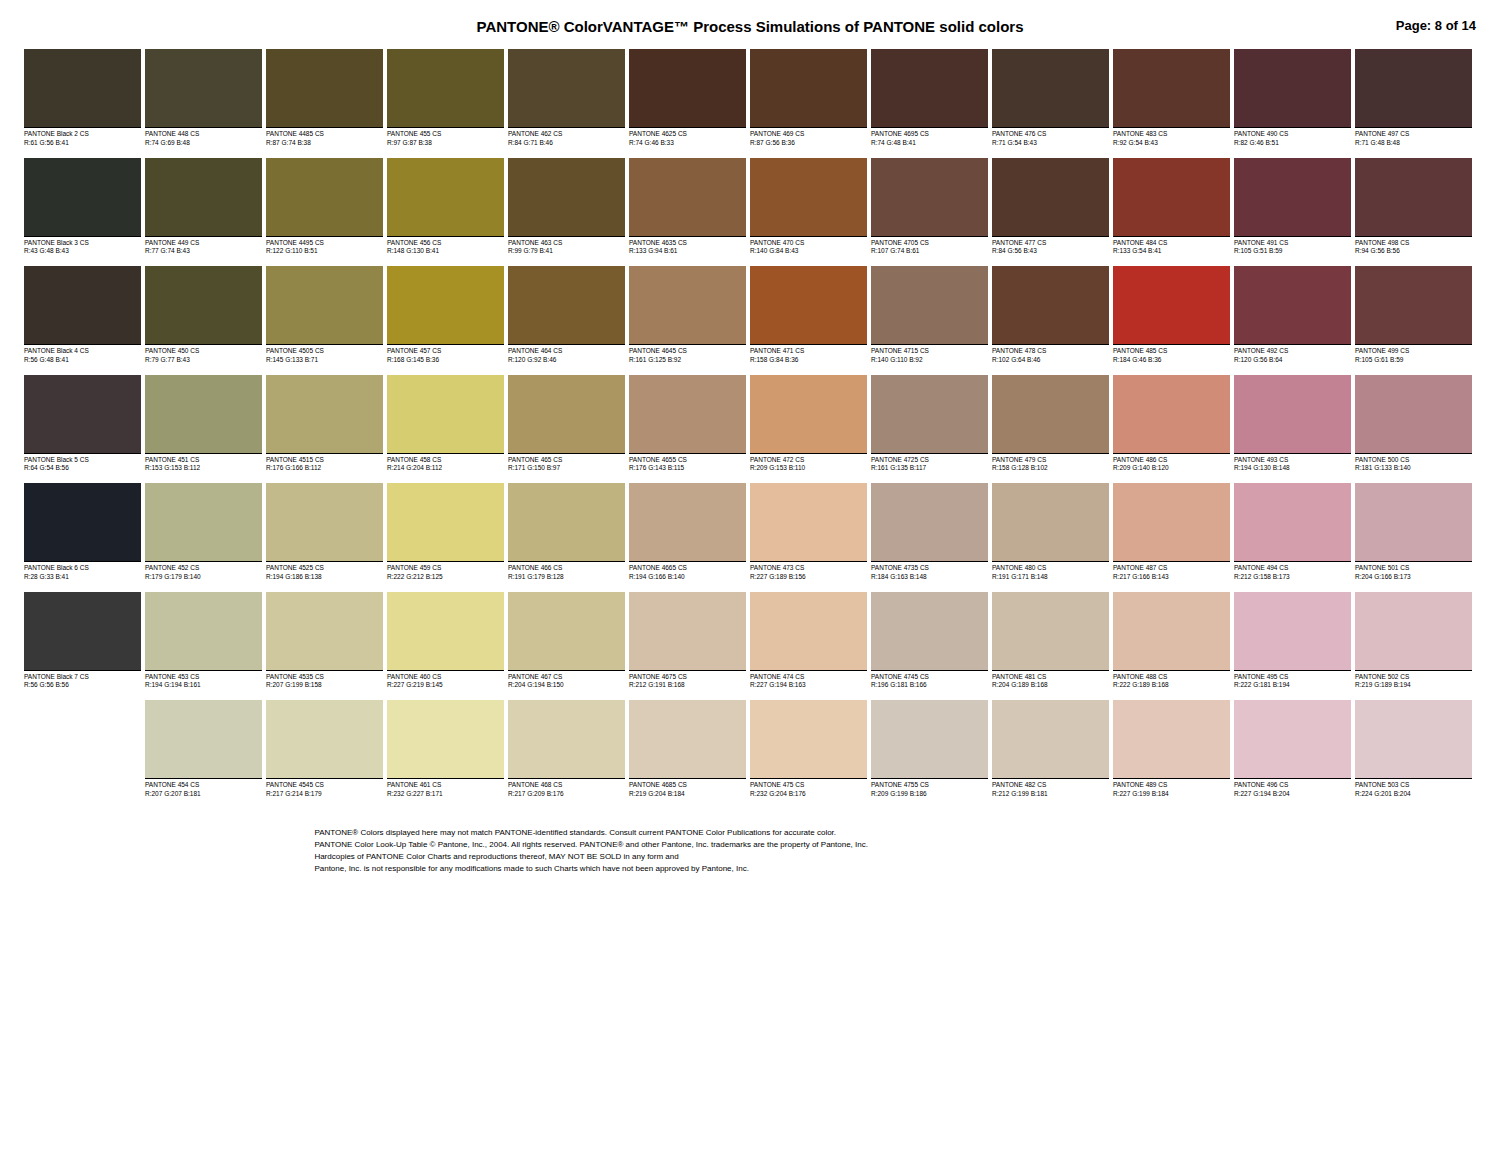PANTONE® ColorVANTAGE™ Process Simulations of PANTONE solid colors
Page: 8 of 14
| PANTONE Black 2 CS R:61 G:56 B:41 | PANTONE 448 CS R:74 G:69 B:48 | PANTONE 4485 CS R:87 G:74 B:38 | PANTONE 455 CS R:97 G:87 B:38 | PANTONE 462 CS R:84 G:71 B:46 | PANTONE 4625 CS R:74 G:46 B:33 | PANTONE 469 CS R:87 G:56 B:36 | PANTONE 4695 CS R:74 G:48 B:41 | PANTONE 476 CS R:71 G:54 B:43 | PANTONE 483 CS R:92 G:54 B:43 | PANTONE 490 CS R:82 G:46 B:51 | PANTONE 497 CS R:71 G:48 B:48 |
| PANTONE Black 3 CS R:43 G:48 B:43 | PANTONE 449 CS R:77 G:74 B:43 | PANTONE 4495 CS R:122 G:110 B:51 | PANTONE 456 CS R:148 G:130 B:41 | PANTONE 463 CS R:99 G:79 B:41 | PANTONE 4635 CS R:133 G:94 B:61 | PANTONE 470 CS R:140 G:84 B:43 | PANTONE 4705 CS R:107 G:74 B:61 | PANTONE 477 CS R:84 G:56 B:43 | PANTONE 484 CS R:133 G:54 B:41 | PANTONE 491 CS R:105 G:51 B:59 | PANTONE 498 CS R:94 G:56 B:56 |
| PANTONE Black 4 CS R:56 G:48 B:41 | PANTONE 450 CS R:79 G:77 B:43 | PANTONE 4505 CS R:145 G:133 B:71 | PANTONE 457 CS R:168 G:145 B:36 | PANTONE 464 CS R:120 G:92 B:46 | PANTONE 4645 CS R:161 G:125 B:92 | PANTONE 471 CS R:158 G:84 B:36 | PANTONE 4715 CS R:140 G:110 B:92 | PANTONE 478 CS R:102 G:64 B:46 | PANTONE 485 CS R:184 G:46 B:36 | PANTONE 492 CS R:120 G:56 B:64 | PANTONE 499 CS R:105 G:61 B:59 |
| PANTONE Black 5 CS R:64 G:54 B:56 | PANTONE 451 CS R:153 G:153 B:112 | PANTONE 4515 CS R:176 G:166 B:112 | PANTONE 458 CS R:214 G:204 B:112 | PANTONE 465 CS R:171 G:150 B:97 | PANTONE 4655 CS R:176 G:143 B:115 | PANTONE 472 CS R:209 G:153 B:110 | PANTONE 4725 CS R:161 G:135 B:117 | PANTONE 479 CS R:158 G:128 B:102 | PANTONE 486 CS R:209 G:140 B:120 | PANTONE 493 CS R:194 G:130 B:148 | PANTONE 500 CS R:181 G:133 B:140 |
| PANTONE Black 6 CS R:28 G:33 B:41 | PANTONE 452 CS R:179 G:179 B:140 | PANTONE 4525 CS R:194 G:186 B:138 | PANTONE 459 CS R:222 G:212 B:125 | PANTONE 466 CS R:191 G:179 B:128 | PANTONE 4665 CS R:194 G:166 B:140 | PANTONE 473 CS R:227 G:189 B:156 | PANTONE 4735 CS R:184 G:163 B:148 | PANTONE 480 CS R:191 G:171 B:148 | PANTONE 487 CS R:217 G:166 B:143 | PANTONE 494 CS R:212 G:158 B:173 | PANTONE 501 CS R:204 G:166 B:173 |
| PANTONE Black 7 CS R:56 G:56 B:56 | PANTONE 453 CS R:194 G:194 B:161 | PANTONE 4535 CS R:207 G:199 B:158 | PANTONE 460 CS R:227 G:219 B:145 | PANTONE 467 CS R:204 G:194 B:150 | PANTONE 4675 CS R:212 G:191 B:168 | PANTONE 474 CS R:227 G:194 B:163 | PANTONE 4745 CS R:196 G:181 B:166 | PANTONE 481 CS R:204 G:189 B:168 | PANTONE 488 CS R:222 G:189 B:168 | PANTONE 495 CS R:222 G:181 B:194 | PANTONE 502 CS R:219 G:189 B:194 |
| | PANTONE 454 CS R:207 G:207 B:181 | PANTONE 4545 CS R:217 G:214 B:179 | PANTONE 461 CS R:232 G:227 B:171 | PANTONE 468 CS R:217 G:209 B:176 | PANTONE 4685 CS R:219 G:204 B:184 | PANTONE 475 CS R:232 G:204 B:176 | PANTONE 4755 CS R:209 G:199 B:186 | PANTONE 482 CS R:212 G:199 B:181 | PANTONE 489 CS R:227 G:199 B:184 | PANTONE 496 CS R:227 G:194 B:204 | PANTONE 503 CS R:224 G:201 B:204 |
PANTONE® Colors displayed here may not match PANTONE-identified standards. Consult current PANTONE Color Publications for accurate color.
PANTONE Color Look-Up Table © Pantone, Inc., 2004. All rights reserved. PANTONE® and other Pantone, Inc. trademarks are the property of Pantone, Inc.
Hardcopies of PANTONE Color Charts and reproductions thereof, MAY NOT BE SOLD in any form and
Pantone, Inc. is not responsible for any modifications made to such Charts which have not been approved by Pantone, Inc.